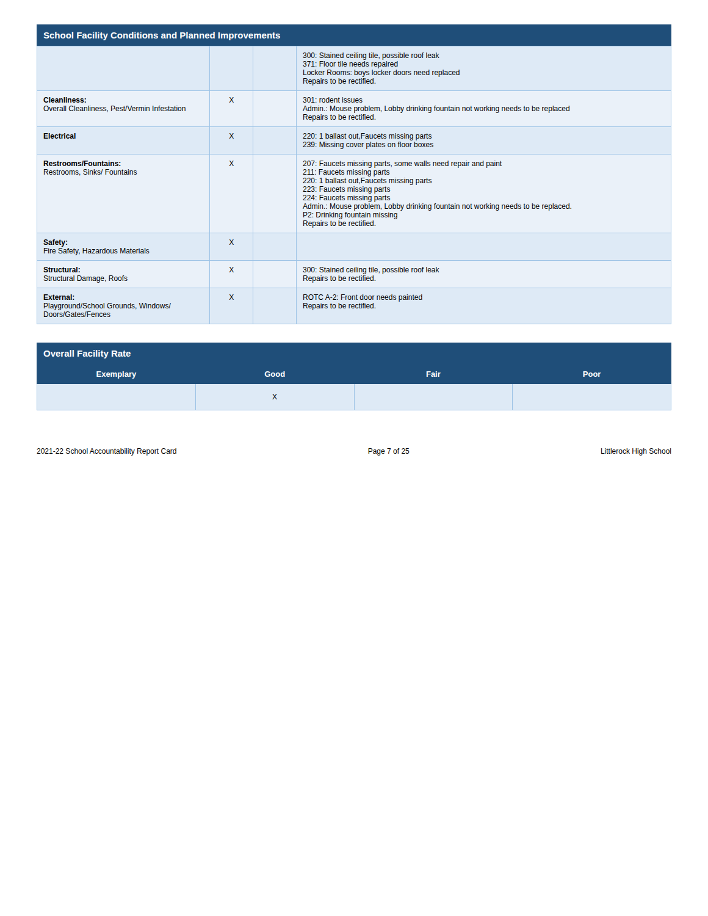School Facility Conditions and Planned Improvements
| | | | 300: Stained ceiling tile, possible roof leak 371: Floor tile needs repaired Locker Rooms: boys locker doors need replaced Repairs to be rectified. |
| Cleanliness: Overall Cleanliness, Pest/Vermin Infestation | X | | 301: rodent issues Admin.: Mouse problem, Lobby drinking fountain not working needs to be replaced Repairs to be rectified. |
| Electrical | X | | 220: 1 ballast out,Faucets missing parts 239: Missing cover plates on floor boxes |
| Restrooms/Fountains: Restrooms, Sinks/ Fountains | X | | 207: Faucets missing parts, some walls need repair and paint 211: Faucets missing parts 220: 1 ballast out,Faucets missing parts 223: Faucets missing parts 224: Faucets missing parts Admin.: Mouse problem, Lobby drinking fountain not working needs to be replaced. P2: Drinking fountain missing Repairs to be rectified. |
| Safety: Fire Safety, Hazardous Materials | X | | |
| Structural: Structural Damage, Roofs | X | | 300: Stained ceiling tile, possible roof leak Repairs to be rectified. |
| External: Playground/School Grounds, Windows/ Doors/Gates/Fences | X | | ROTC A-2: Front door needs painted Repairs to be rectified. |
Overall Facility Rate
| Exemplary | Good | Fair | Poor |
| --- | --- | --- | --- |
| | X | | |
2021-22 School Accountability Report Card
Page 7 of 25
Littlerock High School